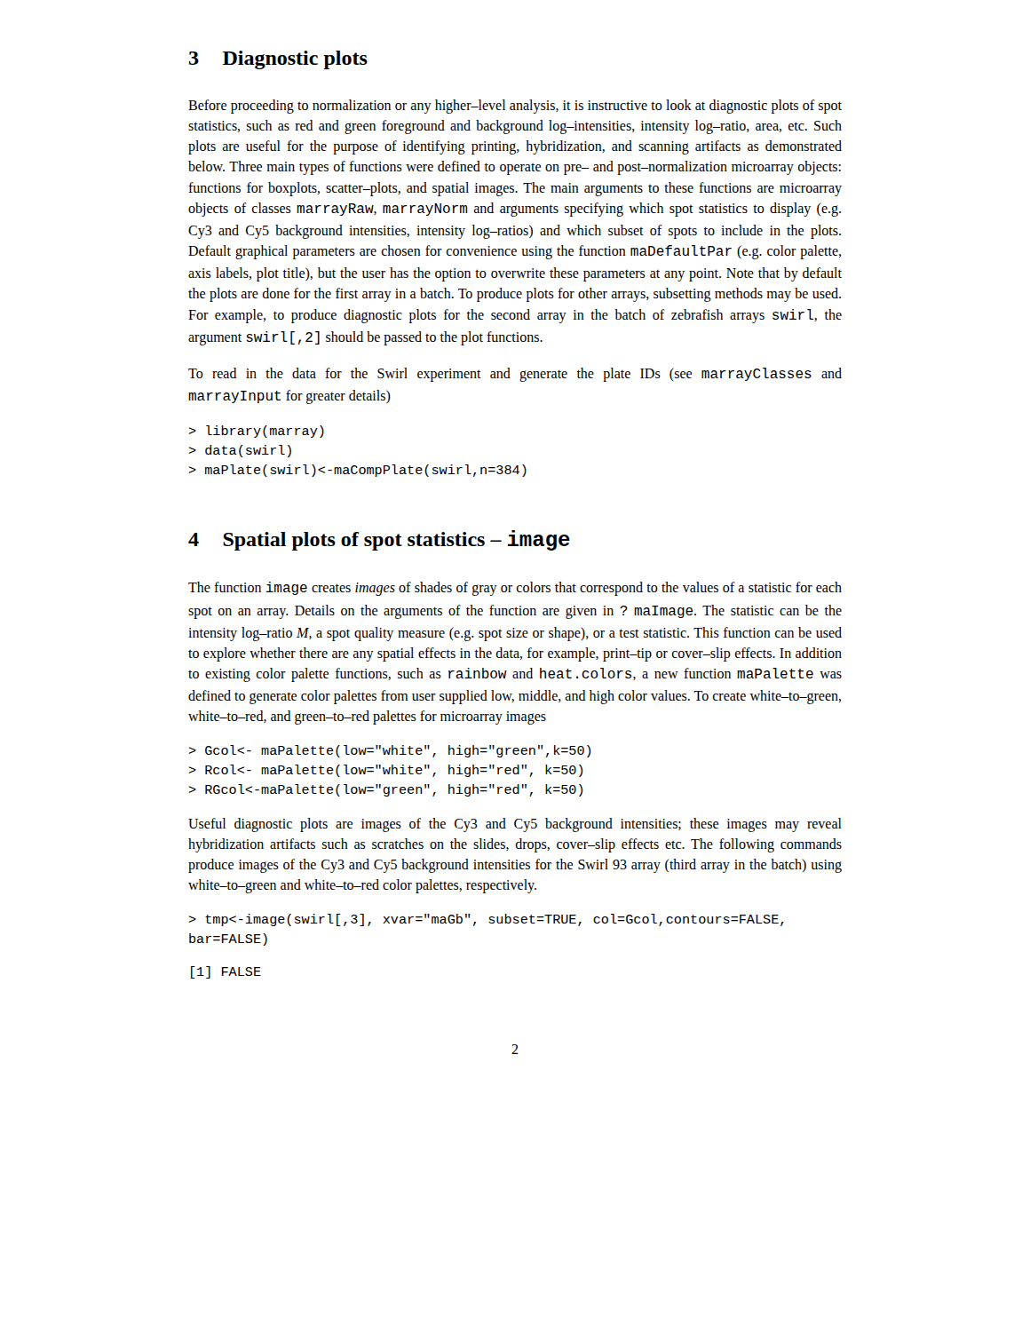3 Diagnostic plots
Before proceeding to normalization or any higher–level analysis, it is instructive to look at diagnostic plots of spot statistics, such as red and green foreground and background log–intensities, intensity log–ratio, area, etc. Such plots are useful for the purpose of identifying printing, hybridization, and scanning artifacts as demonstrated below. Three main types of functions were defined to operate on pre– and post–normalization microarray objects: functions for boxplots, scatter–plots, and spatial images. The main arguments to these functions are microarray objects of classes marrayRaw, marrayNorm and arguments specifying which spot statistics to display (e.g. Cy3 and Cy5 background intensities, intensity log–ratios) and which subset of spots to include in the plots. Default graphical parameters are chosen for convenience using the function maDefaultPar (e.g. color palette, axis labels, plot title), but the user has the option to overwrite these parameters at any point. Note that by default the plots are done for the first array in a batch. To produce plots for other arrays, subsetting methods may be used. For example, to produce diagnostic plots for the second array in the batch of zebrafish arrays swirl, the argument swirl[,2] should be passed to the plot functions.
To read in the data for the Swirl experiment and generate the plate IDs (see marrayClasses and marrayInput for greater details)
> library(marray)
> data(swirl)
> maPlate(swirl)<-maCompPlate(swirl,n=384)
4 Spatial plots of spot statistics – image
The function image creates images of shades of gray or colors that correspond to the values of a statistic for each spot on an array. Details on the arguments of the function are given in ? maImage. The statistic can be the intensity log–ratio M, a spot quality measure (e.g. spot size or shape), or a test statistic. This function can be used to explore whether there are any spatial effects in the data, for example, print–tip or cover–slip effects. In addition to existing color palette functions, such as rainbow and heat.colors, a new function maPalette was defined to generate color palettes from user supplied low, middle, and high color values. To create white–to–green, white–to–red, and green–to–red palettes for microarray images
> Gcol<- maPalette(low="white", high="green",k=50)
> Rcol<- maPalette(low="white", high="red", k=50)
> RGcol<-maPalette(low="green", high="red", k=50)
Useful diagnostic plots are images of the Cy3 and Cy5 background intensities; these images may reveal hybridization artifacts such as scratches on the slides, drops, cover–slip effects etc. The following commands produce images of the Cy3 and Cy5 background intensities for the Swirl 93 array (third array in the batch) using white–to–green and white–to–red color palettes, respectively.
> tmp<-image(swirl[,3], xvar="maGb", subset=TRUE, col=Gcol,contours=FALSE, bar=FALSE)
[1] FALSE
2